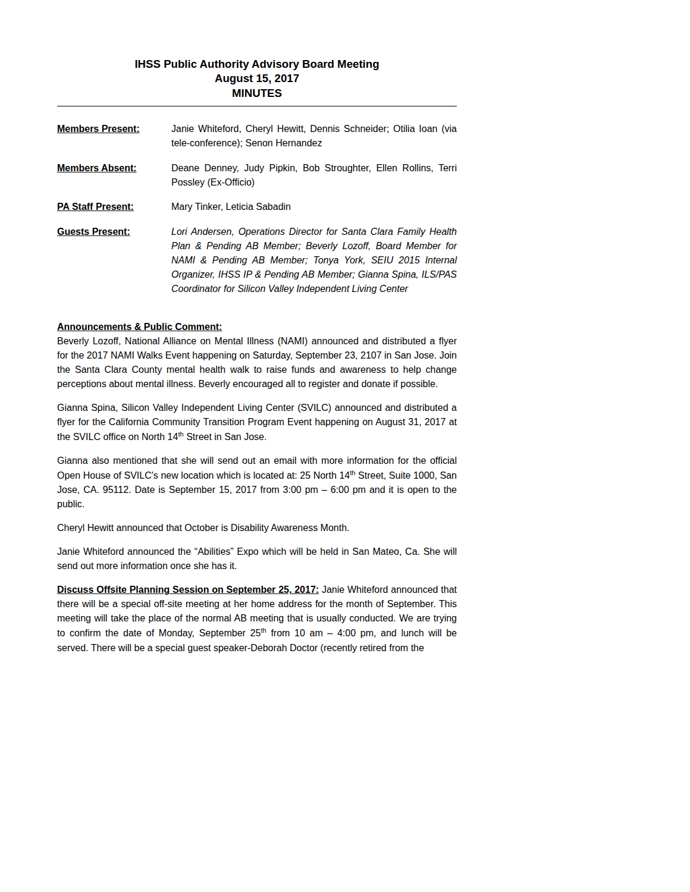IHSS Public Authority Advisory Board Meeting
August 15, 2017
MINUTES
| Members Present: | Janie Whiteford, Cheryl Hewitt, Dennis Schneider; Otilia Ioan (via tele-conference); Senon Hernandez |
| Members Absent: | Deane Denney, Judy Pipkin, Bob Stroughter, Ellen Rollins, Terri Possley (Ex-Officio) |
| PA Staff Present: | Mary Tinker, Leticia Sabadin |
| Guests Present: | Lori Andersen, Operations Director for Santa Clara Family Health Plan & Pending AB Member; Beverly Lozoff, Board Member for NAMI & Pending AB Member; Tonya York, SEIU 2015 Internal Organizer, IHSS IP & Pending AB Member; Gianna Spina, ILS/PAS Coordinator for Silicon Valley Independent Living Center |
Announcements & Public Comment:
Beverly Lozoff, National Alliance on Mental Illness (NAMI) announced and distributed a flyer for the 2017 NAMI Walks Event happening on Saturday, September 23, 2107 in San Jose. Join the Santa Clara County mental health walk to raise funds and awareness to help change perceptions about mental illness. Beverly encouraged all to register and donate if possible.
Gianna Spina, Silicon Valley Independent Living Center (SVILC) announced and distributed a flyer for the California Community Transition Program Event happening on August 31, 2017 at the SVILC office on North 14th Street in San Jose.
Gianna also mentioned that she will send out an email with more information for the official Open House of SVILC's new location which is located at: 25 North 14th Street, Suite 1000, San Jose, CA. 95112. Date is September 15, 2017 from 3:00 pm – 6:00 pm and it is open to the public.
Cheryl Hewitt announced that October is Disability Awareness Month.
Janie Whiteford announced the “Abilities” Expo which will be held in San Mateo, Ca. She will send out more information once she has it.
Discuss Offsite Planning Session on September 25, 2017: Janie Whiteford announced that there will be a special off-site meeting at her home address for the month of September. This meeting will take the place of the normal AB meeting that is usually conducted. We are trying to confirm the date of Monday, September 25th from 10 am – 4:00 pm, and lunch will be served. There will be a special guest speaker-Deborah Doctor (recently retired from the